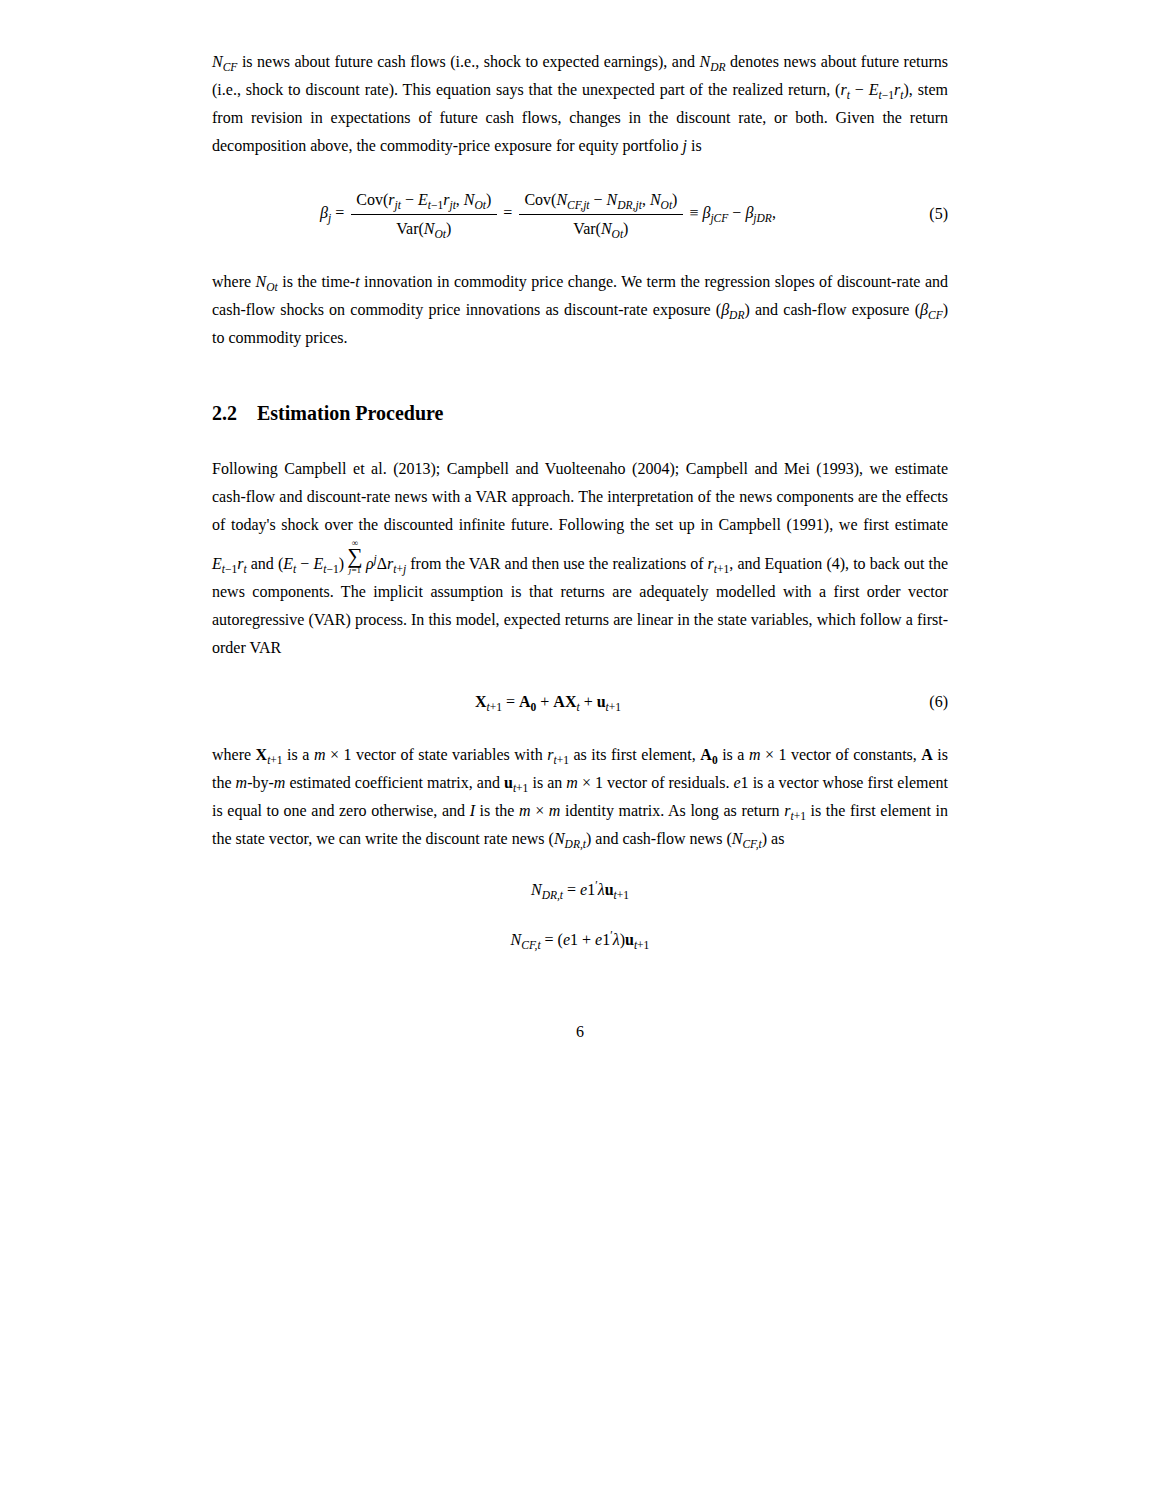NCF is news about future cash flows (i.e., shock to expected earnings), and NDR denotes news about future returns (i.e., shock to discount rate). This equation says that the unexpected part of the realized return, (rt − Et−1rt), stem from revision in expectations of future cash flows, changes in the discount rate, or both. Given the return decomposition above, the commodity-price exposure for equity portfolio j is
βj = Cov(rjt − Et−1rjt, NOt) Var(NOt) = Cov(NCF,jt − NDR,jt, NOt) Var(NOt) ≡ βjCF − βjDR,
(5)
where NOt is the time-t innovation in commodity price change. We term the regression slopes of discount-rate and cash-flow shocks on commodity price innovations as discount-rate exposure (βDR) and cash-flow exposure (βCF) to commodity prices.
2.2 Estimation Procedure
Following Campbell et al. (2013); Campbell and Vuolteenaho (2004); Campbell and Mei (1993), we estimate cash-flow and discount-rate news with a VAR approach. The interpretation of the news components are the effects of today's shock over the discounted infinite future. Following the set up in Campbell (1991), we first estimate Et−1rt and (Et − Et−1)∞∑j=1 ρj Δrt+j from the VAR and then use the realizations of rt+1, and Equation (4), to back out the news components. The implicit assumption is that returns are adequately modelled with a first order vector autoregressive (VAR) process. In this model, expected returns are linear in the state variables, which follow a first-order VAR
Xt+1 = A0 + AXt + ut+1
(6)
where Xt+1 is a m × 1 vector of state variables with rt+1 as its first element, A0 is a m × 1 vector of constants, A is the m-by-m estimated coefficient matrix, and ut+1 is an m × 1 vector of residuals. e1 is a vector whose first element is equal to one and zero otherwise, and I is the m × m identity matrix. As long as return rt+1 is the first element in the state vector, we can write the discount rate news (NDR,t) and cash-flow news (NCF,t) as
NDR,t = e1′λut+1
NCF,t = (e1 + e1′λ)ut+1
6